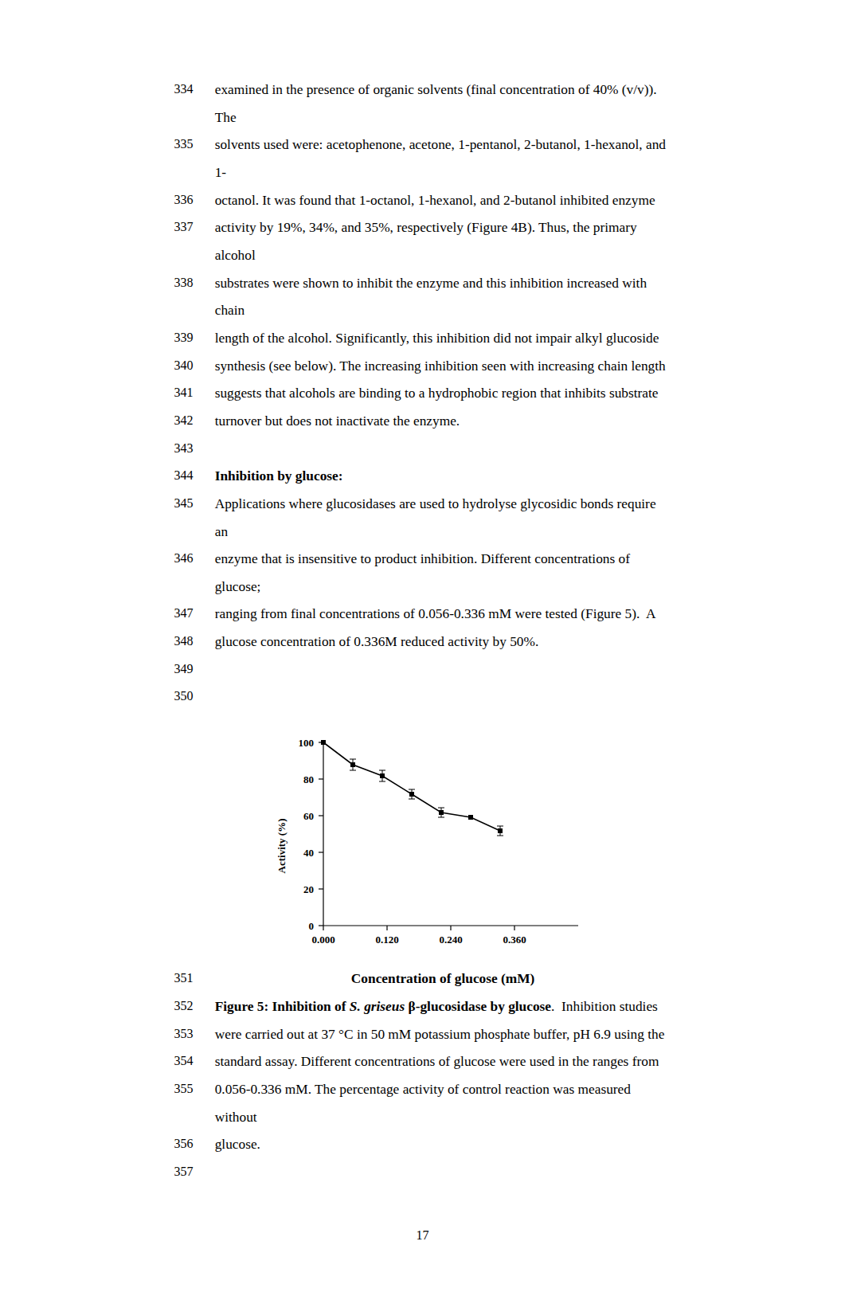334
examined in the presence of organic solvents (final concentration of 40% (v/v)). The
335
solvents used were: acetophenone, acetone, 1-pentanol, 2-butanol, 1-hexanol, and 1-
336
octanol. It was found that 1-octanol, 1-hexanol, and 2-butanol inhibited enzyme
337
activity by 19%, 34%, and 35%, respectively (Figure 4B). Thus, the primary alcohol
338
substrates were shown to inhibit the enzyme and this inhibition increased with chain
339
length of the alcohol. Significantly, this inhibition did not impair alkyl glucoside
340
synthesis (see below). The increasing inhibition seen with increasing chain length
341
suggests that alcohols are binding to a hydrophobic region that inhibits substrate
342
turnover but does not inactivate the enzyme.
343
344
Inhibition by glucose:
345
Applications where glucosidases are used to hydrolyse glycosidic bonds require an
346
enzyme that is insensitive to product inhibition. Different concentrations of glucose;
347
ranging from final concentrations of 0.056-0.336 mM were tested (Figure 5). A
348
glucose concentration of 0.336M reduced activity by 50%.
349
350
100 80 60 40 20 0 0.000 0.120 0.240 0.360 Activity (%)
351
Concentration of glucose (mM)
352
Figure 5: Inhibition of S. griseus β-glucosidase by glucose. Inhibition studies
353
were carried out at 37 °C in 50 mM potassium phosphate buffer, pH 6.9 using the
354
standard assay. Different concentrations of glucose were used in the ranges from
355
0.056-0.336 mM. The percentage activity of control reaction was measured without
356
glucose.
357
17